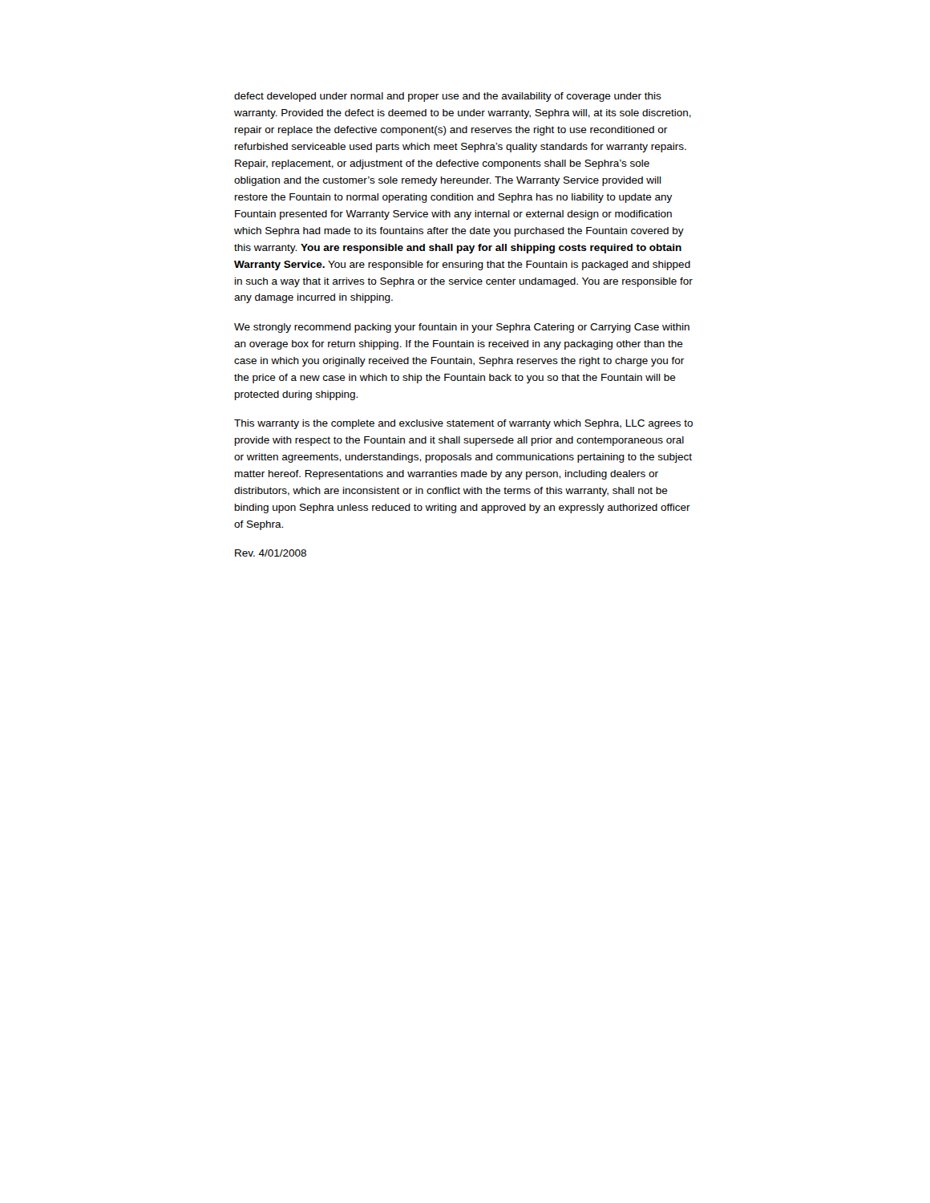defect developed under normal and proper use and the availability of coverage under this warranty. Provided the defect is deemed to be under warranty, Sephra will, at its sole discretion, repair or replace the defective component(s) and reserves the right to use reconditioned or refurbished serviceable used parts which meet Sephra’s quality standards for warranty repairs. Repair, replacement, or adjustment of the defective components shall be Sephra’s sole obligation and the customer’s sole remedy hereunder. The Warranty Service provided will restore the Fountain to normal operating condition and Sephra has no liability to update any Fountain presented for Warranty Service with any internal or external design or modification which Sephra had made to its fountains after the date you purchased the Fountain covered by this warranty. You are responsible and shall pay for all shipping costs required to obtain Warranty Service. You are responsible for ensuring that the Fountain is packaged and shipped in such a way that it arrives to Sephra or the service center undamaged. You are responsible for any damage incurred in shipping.
We strongly recommend packing your fountain in your Sephra Catering or Carrying Case within an overage box for return shipping. If the Fountain is received in any packaging other than the case in which you originally received the Fountain, Sephra reserves the right to charge you for the price of a new case in which to ship the Fountain back to you so that the Fountain will be protected during shipping.
This warranty is the complete and exclusive statement of warranty which Sephra, LLC agrees to provide with respect to the Fountain and it shall supersede all prior and contemporaneous oral or written agreements, understandings, proposals and communications pertaining to the subject matter hereof. Representations and warranties made by any person, including dealers or distributors, which are inconsistent or in conflict with the terms of this warranty, shall not be binding upon Sephra unless reduced to writing and approved by an expressly authorized officer of Sephra.
Rev. 4/01/2008